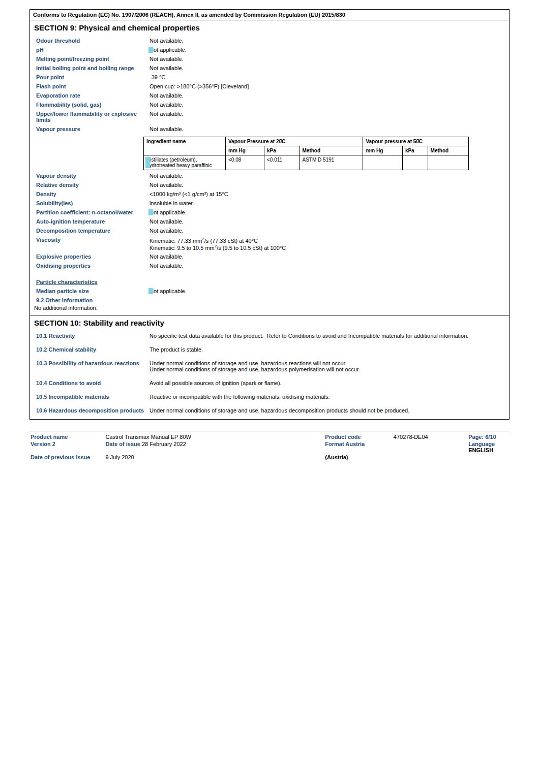Conforms to Regulation (EC) No. 1907/2006 (REACH), Annex II, as amended by Commission Regulation (EU) 2015/830
SECTION 9: Physical and chemical properties
| Odour threshold | Not available. |
| pH | Not applicable. |
| Melting point/freezing point | Not available. |
| Initial boiling point and boiling range | Not available. |
| Pour point | -39 °C |
| Flash point | Open cup: >180°C (>356°F) [Cleveland] |
| Evaporation rate | Not available. |
| Flammability (solid, gas) | Not available. |
| Upper/lower flammability or explosive limits | Not available. |
| Vapour pressure | Not available. |
| Ingredient name | Vapour Pressure at 20̇C | Vapour pressure at 50̇C |
| --- | --- | --- |
| mm Hg | kPa | Method | mm Hg | kPa | Method |
| Distillates (petroleum), hydrotreated heavy paraffinic | <0.08 | <0.011 | ASTM D 5191 | | | |
| Vapour density | Not available. |
| Relative density | Not available. |
| Density | <1000 kg/m³ (<1 g/cm³) at 15°C |
| Solubility(ies) | insoluble in water. |
| Partition coefficient: n-octanol/water | Not applicable. |
| Auto-ignition temperature | Not available. |
| Decomposition temperature | Not available. |
| Viscosity | Kinematic: 77.33 mm 2 /s (77.33 cSt) at 40°C Kinematic: 9.5 to 10.5 mm 2 /s (9.5 to 10.5 cSt) at 100°C |
| Explosive properties | Not available. |
| Oxidising properties | Not available. |
| Particle characteristics | |
| Median particle size | Not applicable. |
| 9.2 Other information | |
No additional information.
SECTION 10: Stability and reactivity
| 10.1 Reactivity | No specific test data available for this product. Refer to Conditions to avoid and Incompatible materials for additional information. |
| 10.2 Chemical stability | The product is stable. |
| 10.3 Possibility of hazardous reactions | Under normal conditions of storage and use, hazardous reactions will not occur. Under normal conditions of storage and use, hazardous polymerisation will not occur. |
| 10.4 Conditions to avoid | Avoid all possible sources of ignition (spark or flame). |
| 10.5 Incompatible materials | Reactive or incompatible with the following materials: oxidising materials. |
| 10.6 Hazardous decomposition products | Under normal conditions of storage and use, hazardous decomposition products should not be produced. |
| Product name | Castrol Transmax Manual EP 80W | Product code | 470278-DE04 | Page: 6/10 |
| Version 2 | Date of issue 28 February 2022 | Format Austria | | Language ENGLISH |
| Date of previous issue | 9 July 2020. | (Austria) | | |